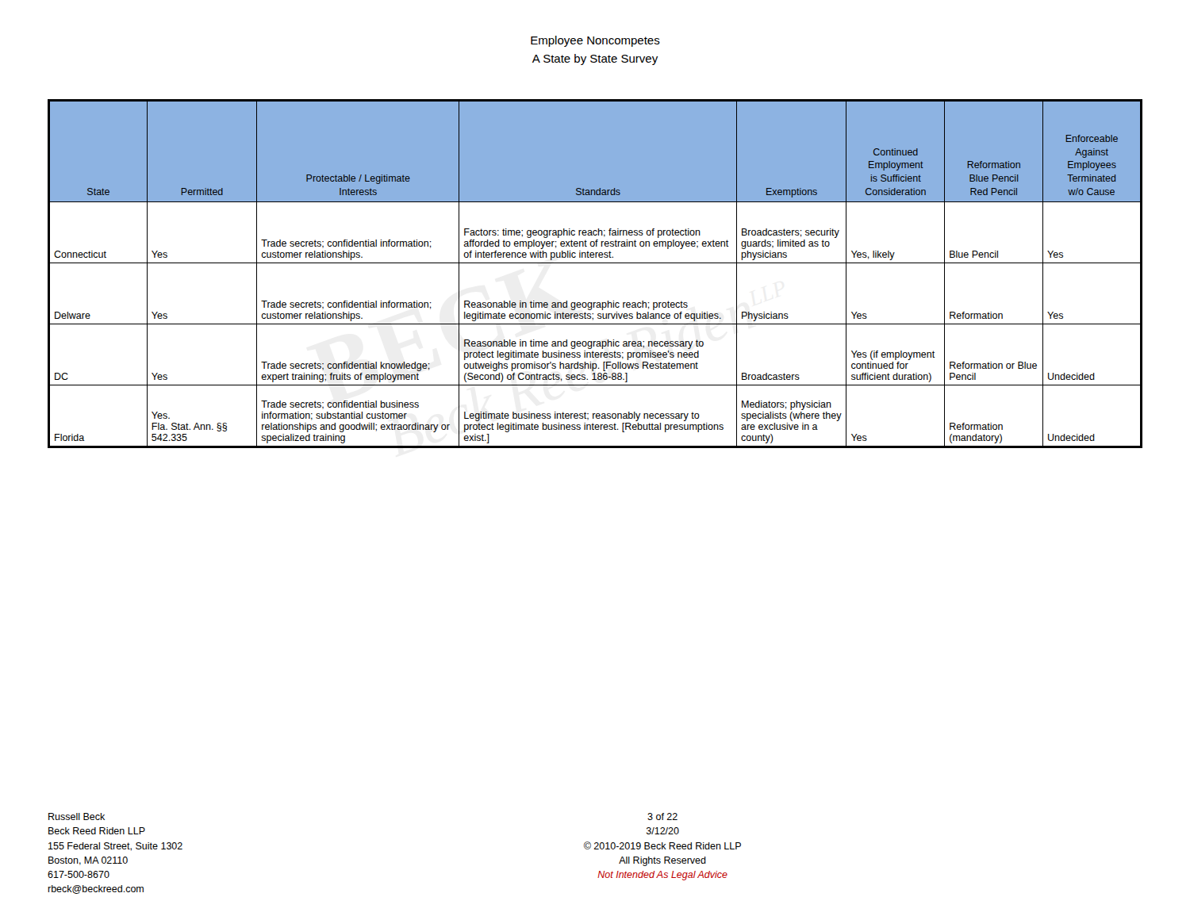Employee Noncompetes
A State by State Survey
BECK
Beck Reed RidenLLP
| State | Permitted | Protectable / Legitimate Interests | Standards | Exemptions | Continued Employment is Sufficient Consideration | Reformation Blue Pencil Red Pencil | Enforceable Against Employees Terminated w/o Cause |
| --- | --- | --- | --- | --- | --- | --- | --- |
| Connecticut | Yes | Trade secrets; confidential information; customer relationships. | Factors: time; geographic reach; fairness of protection afforded to employer; extent of restraint on employee; extent of interference with public interest. | Broadcasters; security guards; limited as to physicians | Yes, likely | Blue Pencil | Yes |
| Delware | Yes | Trade secrets; confidential information; customer relationships. | Reasonable in time and geographic reach; protects legitimate economic interests; survives balance of equities. | Physicians | Yes | Reformation | Yes |
| DC | Yes | Trade secrets; confidential knowledge; expert training; fruits of employment | Reasonable in time and geographic area; necessary to protect legitimate business interests; promisee's need outweighs promisor's hardship. [Follows Restatement (Second) of Contracts, secs. 186-88.] | Broadcasters | Yes (if employment continued for sufficient duration) | Reformation or Blue Pencil | Undecided |
| Florida | Yes. Fla. Stat. Ann. §§ 542.335 | Trade secrets; confidential business information; substantial customer relationships and goodwill; extraordinary or specialized training | Legitimate business interest; reasonably necessary to protect legitimate business interest. [Rebuttal presumptions exist.] | Mediators; physician specialists (where they are exclusive in a county) | Yes | Reformation (mandatory) | Undecided |
Russell Beck
Beck Reed Riden LLP
155 Federal Street, Suite 1302
Boston, MA 02110
617-500-8670
rbeck@beckreed.com
3 of 22
3/12/20
© 2010-2019 Beck Reed Riden LLP
All Rights Reserved
Not Intended As Legal Advice